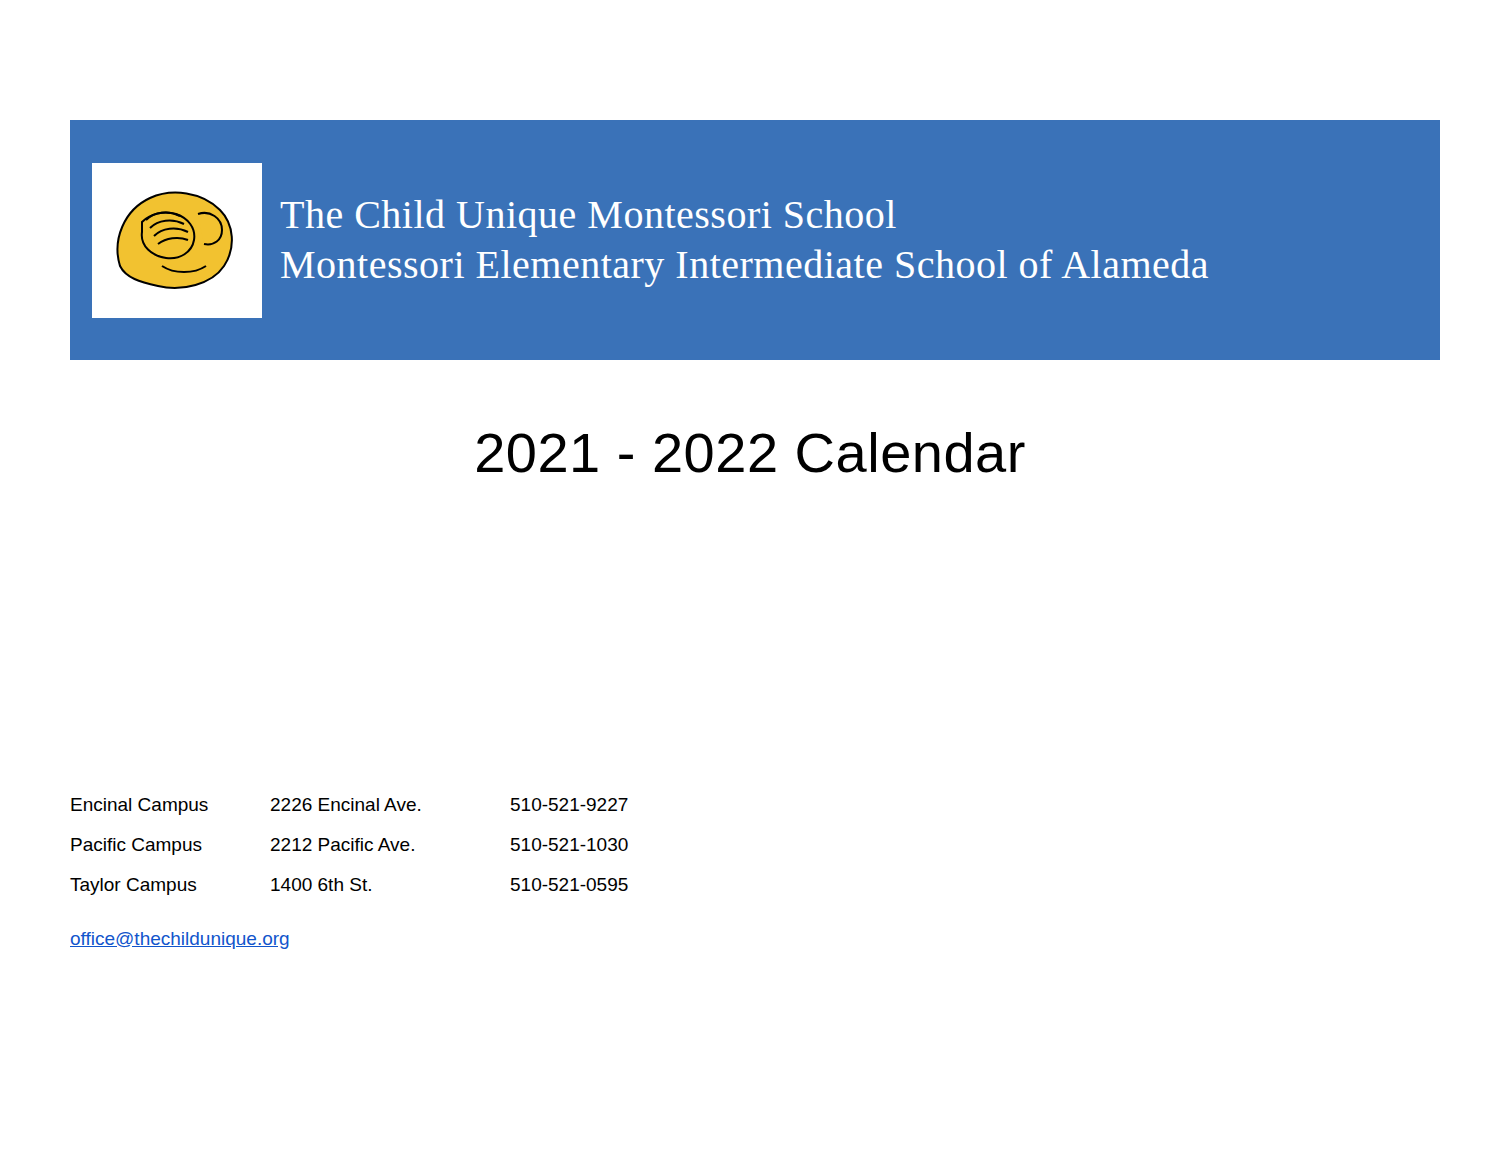The Child Unique Montessori School
Montessori Elementary Intermediate School of Alameda
2021 - 2022 Calendar
| Encinal Campus | 2226 Encinal Ave. | 510-521-9227 |
| Pacific Campus | 2212 Pacific Ave. | 510-521-1030 |
| Taylor Campus | 1400 6th St. | 510-521-0595 |
office@thechildunique.org